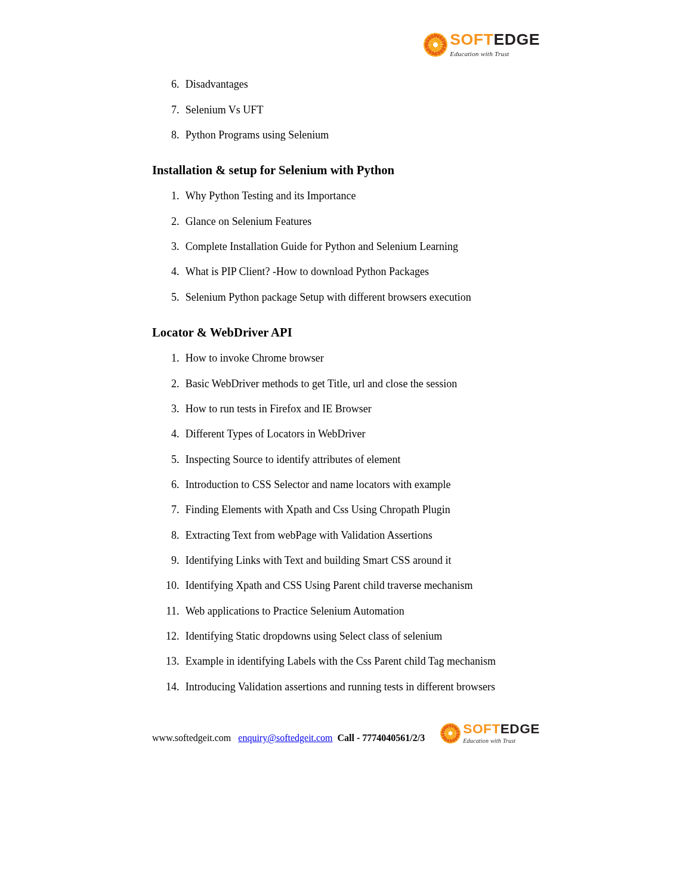SOFT EDGE
Education with Trust
Disadvantages
Selenium Vs UFT
Python Programs using Selenium
Installation & setup for Selenium with Python
Why Python Testing and its Importance
Glance on Selenium Features
Complete Installation Guide for Python and Selenium Learning
What is PIP Client? -How to download Python Packages
Selenium Python package Setup with different browsers execution
Locator & WebDriver API
How to invoke Chrome browser
Basic WebDriver methods to get Title, url and close the session
How to run tests in Firefox and IE Browser
Different Types of Locators in WebDriver
Inspecting Source to identify attributes of element
Introduction to CSS Selector and name locators with example
Finding Elements with Xpath and Css Using Chropath Plugin
Extracting Text from webPage with Validation Assertions
Identifying Links with Text and building Smart CSS around it
Identifying Xpath and CSS Using Parent child traverse mechanism
Web applications to Practice Selenium Automation
Identifying Static dropdowns using Select class of selenium
Example in identifying Labels with the Css Parent child Tag mechanism
Introducing Validation assertions and running tests in different browsers
www.softedgeit.com enquiry@softedgeit.com Call - 7774040561/2/3
SOFT EDGE
Education with Trust